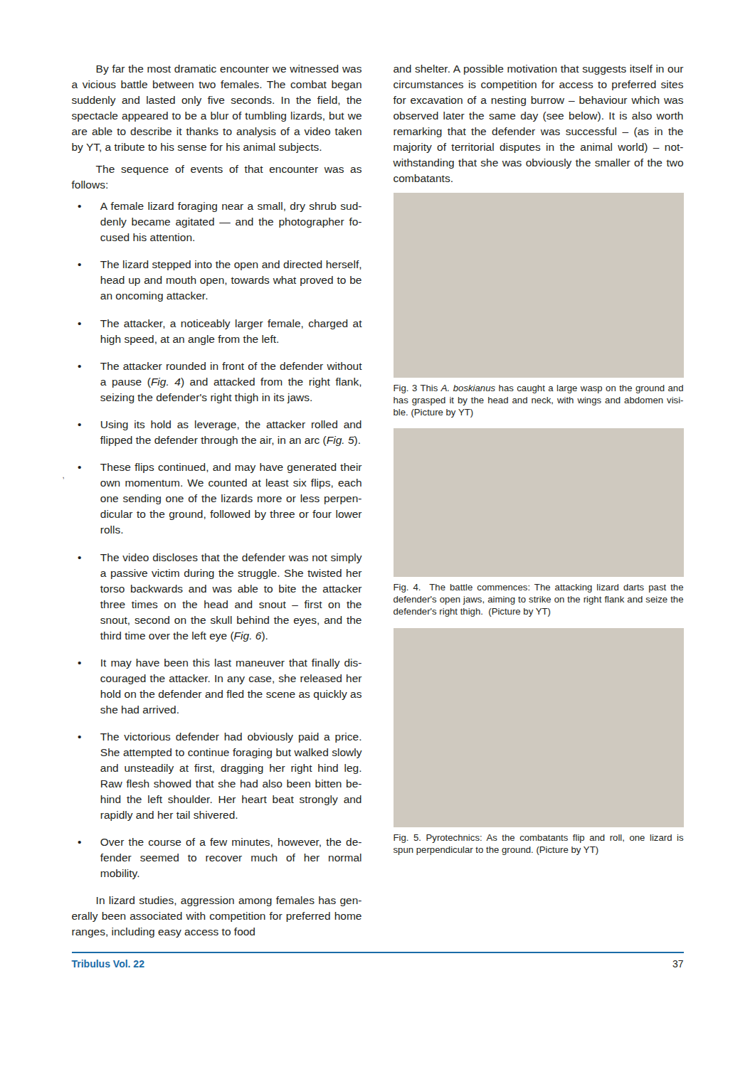By far the most dramatic encounter we witnessed was a vicious battle between two females. The combat began suddenly and lasted only five seconds. In the field, the spectacle appeared to be a blur of tumbling lizards, but we are able to describe it thanks to analysis of a video taken by YT, a tribute to his sense for his animal subjects.
The sequence of events of that encounter was as follows:
A female lizard foraging near a small, dry shrub suddenly became agitated — and the photographer focused his attention.
The lizard stepped into the open and directed herself, head up and mouth open, towards what proved to be an oncoming attacker.
The attacker, a noticeably larger female, charged at high speed, at an angle from the left.
The attacker rounded in front of the defender without a pause (Fig. 4) and attacked from the right flank, seizing the defender's right thigh in its jaws.
Using its hold as leverage, the attacker rolled and flipped the defender through the air, in an arc (Fig. 5).
These flips continued, and may have generated their own momentum. We counted at least six flips, each one sending one of the lizards more or less perpendicular to the ground, followed by three or four lower rolls.
The video discloses that the defender was not simply a passive victim during the struggle. She twisted her torso backwards and was able to bite the attacker three times on the head and snout – first on the snout, second on the skull behind the eyes, and the third time over the left eye (Fig. 6).
It may have been this last maneuver that finally discouraged the attacker. In any case, she released her hold on the defender and fled the scene as quickly as she had arrived.
The victorious defender had obviously paid a price. She attempted to continue foraging but walked slowly and unsteadily at first, dragging her right hind leg. Raw flesh showed that she had also been bitten behind the left shoulder. Her heart beat strongly and rapidly and her tail shivered.
Over the course of a few minutes, however, the defender seemed to recover much of her normal mobility.
In lizard studies, aggression among females has generally been associated with competition for preferred home ranges, including easy access to food
and shelter. A possible motivation that suggests itself in our circumstances is competition for access to preferred sites for excavation of a nesting burrow – behaviour which was observed later the same day (see below). It is also worth remarking that the defender was successful – (as in the majority of territorial disputes in the animal world) – notwithstanding that she was obviously the smaller of the two combatants.
Fig. 3 This A. boskianus has caught a large wasp on the ground and has grasped it by the head and neck, with wings and abdomen visible. (Picture by YT)
Fig. 4. The battle commences: The attacking lizard darts past the defender's open jaws, aiming to strike on the right flank and seize the defender's right thigh. (Picture by YT)
Fig. 5. Pyrotechnics: As the combatants flip and roll, one lizard is spun perpendicular to the ground. (Picture by YT)
,
Tribulus Vol. 22
37